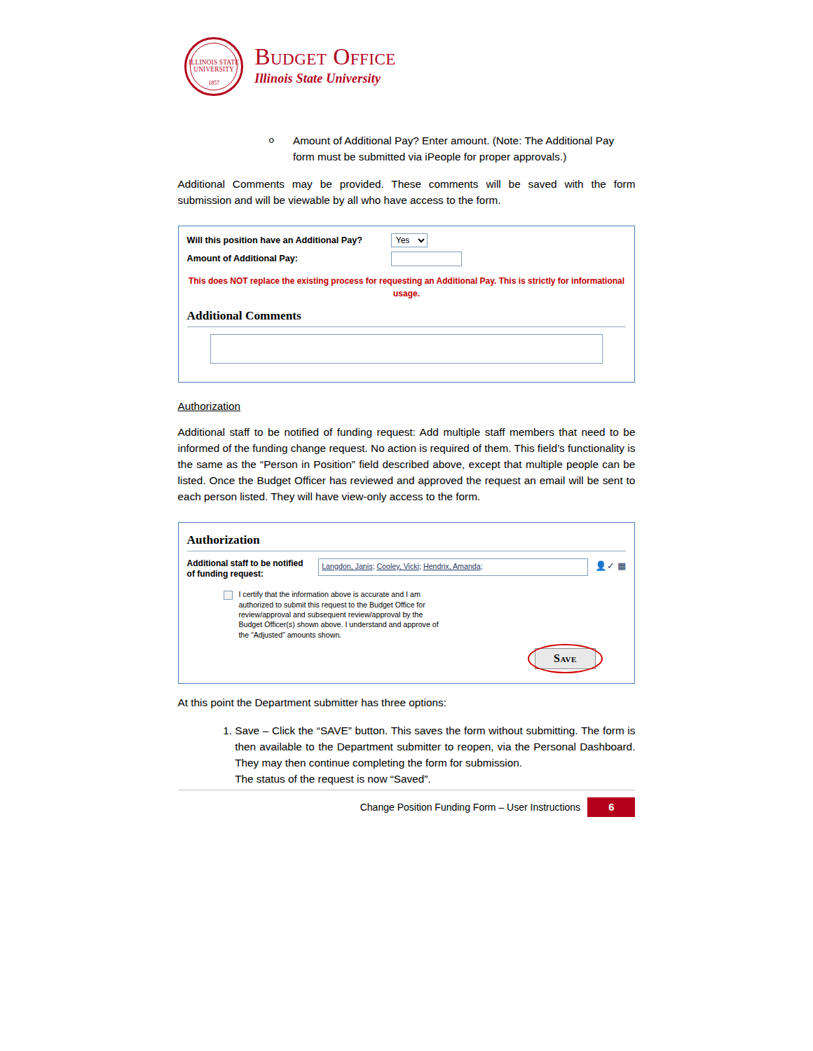ILLINOIS STATE
UNIVERSITY
1857
Budget Office
Illinois State University
o
Amount of Additional Pay? Enter amount. (Note: The Additional Pay form must be submitted via iPeople for proper approvals.)
Additional Comments may be provided. These comments will be saved with the form submission and will be viewable by all who have access to the form.
Will this position have an Additional Pay? Yes No
Amount of Additional Pay:
This does NOT replace the existing process for requesting an Additional Pay. This is strictly for informational usage.
Additional Comments
Authorization
Additional staff to be notified of funding request: Add multiple staff members that need to be informed of the funding change request. No action is required of them. This field’s functionality is the same as the “Person in Position” field described above, except that multiple people can be listed. Once the Budget Officer has reviewed and approved the request an email will be sent to each person listed. They will have view-only access to the form.
Authorization
Additional staff to be notified of funding request:
Langdon, Janis; Cooley, Vicki; Hendrix, Amanda;
👤✓ ▦
I certify that the information above is accurate and I am authorized to submit this request to the Budget Office for review/approval and subsequent review/approval by the Budget Officer(s) shown above. I understand and approve of the “Adjusted” amounts shown.
Save
At this point the Department submitter has three options:
Save – Click the “SAVE” button. This saves the form without submitting. The form is then available to the Department submitter to reopen, via the Personal Dashboard. They may then continue completing the form for submission.
The status of the request is now “Saved”.
Change Position Funding Form – User Instructions
6